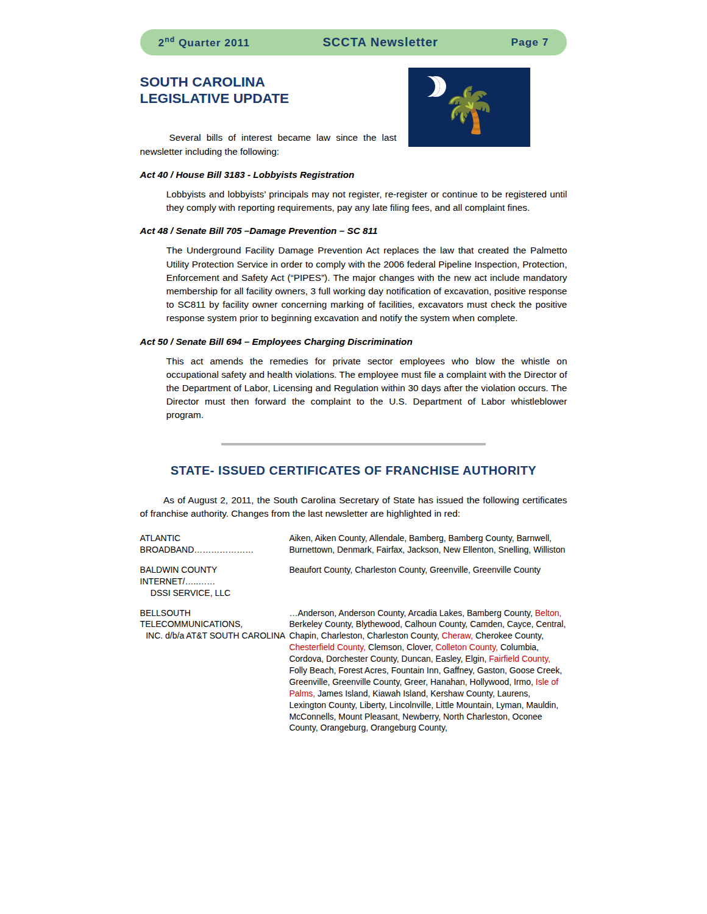2nd Quarter 2011 SCCTA Newsletter Page 7
🌴
SOUTH CAROLINA
LEGISLATIVE UPDATE
Several bills of interest became law since the last newsletter including the following:
Act 40 / House Bill 3183 - Lobbyists Registration
Lobbyists and lobbyists’ principals may not register, re-register or continue to be registered until they comply with reporting requirements, pay any late filing fees, and all complaint fines.
Act 48 / Senate Bill 705 –Damage Prevention – SC 811
The Underground Facility Damage Prevention Act replaces the law that created the Palmetto Utility Protection Service in order to comply with the 2006 federal Pipeline Inspection, Protection, Enforcement and Safety Act (“PIPES”). The major changes with the new act include mandatory membership for all facility owners, 3 full working day notification of excavation, positive response to SC811 by facility owner concerning marking of facilities, excavators must check the positive response system prior to beginning excavation and notify the system when complete.
Act 50 / Senate Bill 694 – Employees Charging Discrimination
This act amends the remedies for private sector employees who blow the whistle on occupational safety and health violations. The employee must file a complaint with the Director of the Department of Labor, Licensing and Regulation within 30 days after the violation occurs. The Director must then forward the complaint to the U.S. Department of Labor whistleblower program.
STATE- ISSUED CERTIFICATES OF FRANCHISE AUTHORITY
As of August 2, 2011, the South Carolina Secretary of State has issued the following certificates of franchise authority. Changes from the last newsletter are highlighted in red:
| ATLANTIC BROADBAND………………… | Aiken, Aiken County, Allendale, Bamberg, Bamberg County, Barnwell, Burnettown, Denmark, Fairfax, Jackson, New Ellenton, Snelling, Williston |
| BALDWIN COUNTY INTERNET/…..…… DSSI SERVICE, LLC | Beaufort County, Charleston County, Greenville, Greenville County |
| BELLSOUTH TELECOMMUNICATIONS, INC. d/b/a AT&T SOUTH CAROLINA | …Anderson, Anderson County, Arcadia Lakes, Bamberg County, Belton, Berkeley County, Blythewood, Calhoun County, Camden, Cayce, Central, Chapin, Charleston, Charleston County, Cheraw, Cherokee County, Chesterfield County, Clemson, Clover, Colleton County, Columbia, Cordova, Dorchester County, Duncan, Easley, Elgin, Fairfield County, Folly Beach, Forest Acres, Fountain Inn, Gaffney, Gaston, Goose Creek, Greenville, Greenville County, Greer, Hanahan, Hollywood, Irmo, Isle of Palms, James Island, Kiawah Island, Kershaw County, Laurens, Lexington County, Liberty, Lincolnville, Little Mountain, Lyman, Mauldin, McConnells, Mount Pleasant, Newberry, North Charleston, Oconee County, Orangeburg, Orangeburg County, |